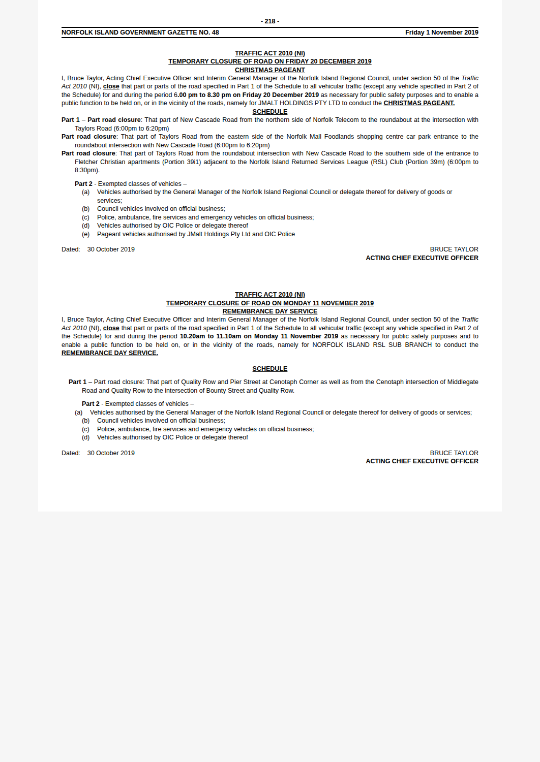- 218 -
Norfolk Island Government Gazette No. 48 Friday 1 November 2019
Traffic Act 2010 (NI)
Temporary Closure of Road on Friday 20 December 2019
Christmas Pageant
I, Bruce Taylor, Acting Chief Executive Officer and Interim General Manager of the Norfolk Island Regional Council, under section 50 of the Traffic Act 2010 (NI), close that part or parts of the road specified in Part 1 of the Schedule to all vehicular traffic (except any vehicle specified in Part 2 of the Schedule) for and during the period 6.00 pm to 8.30 pm on Friday 20 December 2019 as necessary for public safety purposes and to enable a public function to be held on, or in the vicinity of the roads, namely for JMALT HOLDINGS PTY LTD to conduct the CHRISTMAS PAGEANT.
SCHEDULE
Part 1 – Part road closure: That part of New Cascade Road from the northern side of Norfolk Telecom to the roundabout at the intersection with Taylors Road (6:00pm to 6:20pm)
Part road closure: That part of Taylors Road from the eastern side of the Norfolk Mall Foodlands shopping centre car park entrance to the roundabout intersection with New Cascade Road (6:00pm to 6:20pm)
Part road closure: That part of Taylors Road from the roundabout intersection with New Cascade Road to the southern side of the entrance to Fletcher Christian apartments (Portion 39i1) adjacent to the Norfolk Island Returned Services League (RSL) Club (Portion 39m) (6:00pm to 8:30pm).
Part 2 - Exempted classes of vehicles –
(a) Vehicles authorised by the General Manager of the Norfolk Island Regional Council or delegate thereof for delivery of goods or services;
(b) Council vehicles involved on official business;
(c) Police, ambulance, fire services and emergency vehicles on official business;
(d) Vehicles authorised by OIC Police or delegate thereof
(e) Pageant vehicles authorised by JMalt Holdings Pty Ltd and OIC Police
Dated: 30 October 2019 BRUCE TAYLOR
ACTING CHIEF EXECUTIVE OFFICER
Traffic Act 2010 (NI)
Temporary Closure of Road on Monday 11 November 2019
Remembrance Day Service
I, Bruce Taylor, Acting Chief Executive Officer and Interim General Manager of the Norfolk Island Regional Council, under section 50 of the Traffic Act 2010 (NI), close that part or parts of the road specified in Part 1 of the Schedule to all vehicular traffic (except any vehicle specified in Part 2 of the Schedule) for and during the period 10.20am to 11.10am on Monday 11 November 2019 as necessary for public safety purposes and to enable a public function to be held on, or in the vicinity of the roads, namely for NORFOLK ISLAND RSL SUB BRANCH to conduct the REMEMBRANCE DAY SERVICE.
SCHEDULE
Part 1 – Part road closure: That part of Quality Row and Pier Street at Cenotaph Corner as well as from the Cenotaph intersection of Middlegate Road and Quality Row to the intersection of Bounty Street and Quality Row.
Part 2 - Exempted classes of vehicles –
(a) Vehicles authorised by the General Manager of the Norfolk Island Regional Council or delegate thereof for delivery of goods or services;
(b) Council vehicles involved on official business;
(c) Police, ambulance, fire services and emergency vehicles on official business;
(d) Vehicles authorised by OIC Police or delegate thereof
Dated: 30 October 2019 BRUCE TAYLOR
ACTING CHIEF EXECUTIVE OFFICER